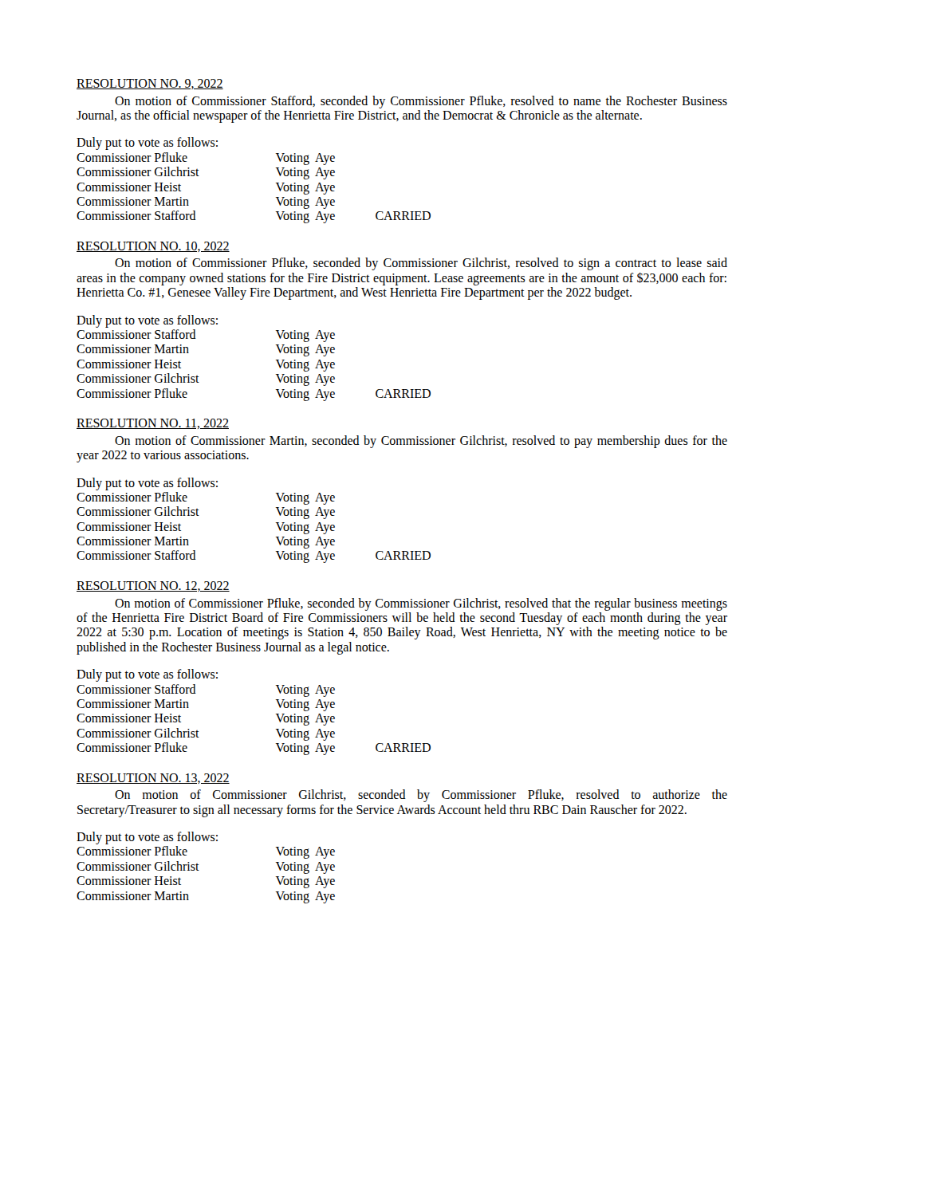RESOLUTION NO. 9, 2022
On motion of Commissioner Stafford, seconded by Commissioner Pfluke, resolved to name the Rochester Business Journal, as the official newspaper of the Henrietta Fire District, and the Democrat & Chronicle as the alternate.
Duly put to vote as follows:
| Commissioner Pfluke | Voting Aye | |
| Commissioner Gilchrist | Voting Aye | |
| Commissioner Heist | Voting Aye | |
| Commissioner Martin | Voting Aye | |
| Commissioner Stafford | Voting Aye | CARRIED |
RESOLUTION NO. 10, 2022
On motion of Commissioner Pfluke, seconded by Commissioner Gilchrist, resolved to sign a contract to lease said areas in the company owned stations for the Fire District equipment. Lease agreements are in the amount of $23,000 each for: Henrietta Co. #1, Genesee Valley Fire Department, and West Henrietta Fire Department per the 2022 budget.
Duly put to vote as follows:
| Commissioner Stafford | Voting Aye | |
| Commissioner Martin | Voting Aye | |
| Commissioner Heist | Voting Aye | |
| Commissioner Gilchrist | Voting Aye | |
| Commissioner Pfluke | Voting Aye | CARRIED |
RESOLUTION NO. 11, 2022
On motion of Commissioner Martin, seconded by Commissioner Gilchrist, resolved to pay membership dues for the year 2022 to various associations.
Duly put to vote as follows:
| Commissioner Pfluke | Voting Aye | |
| Commissioner Gilchrist | Voting Aye | |
| Commissioner Heist | Voting Aye | |
| Commissioner Martin | Voting Aye | |
| Commissioner Stafford | Voting Aye | CARRIED |
RESOLUTION NO. 12, 2022
On motion of Commissioner Pfluke, seconded by Commissioner Gilchrist, resolved that the regular business meetings of the Henrietta Fire District Board of Fire Commissioners will be held the second Tuesday of each month during the year 2022 at 5:30 p.m. Location of meetings is Station 4, 850 Bailey Road, West Henrietta, NY with the meeting notice to be published in the Rochester Business Journal as a legal notice.
Duly put to vote as follows:
| Commissioner Stafford | Voting Aye | |
| Commissioner Martin | Voting Aye | |
| Commissioner Heist | Voting Aye | |
| Commissioner Gilchrist | Voting Aye | |
| Commissioner Pfluke | Voting Aye | CARRIED |
RESOLUTION NO. 13, 2022
On motion of Commissioner Gilchrist, seconded by Commissioner Pfluke, resolved to authorize the Secretary/Treasurer to sign all necessary forms for the Service Awards Account held thru RBC Dain Rauscher for 2022.
Duly put to vote as follows:
| Commissioner Pfluke | Voting Aye | |
| Commissioner Gilchrist | Voting Aye | |
| Commissioner Heist | Voting Aye | |
| Commissioner Martin | Voting Aye | |